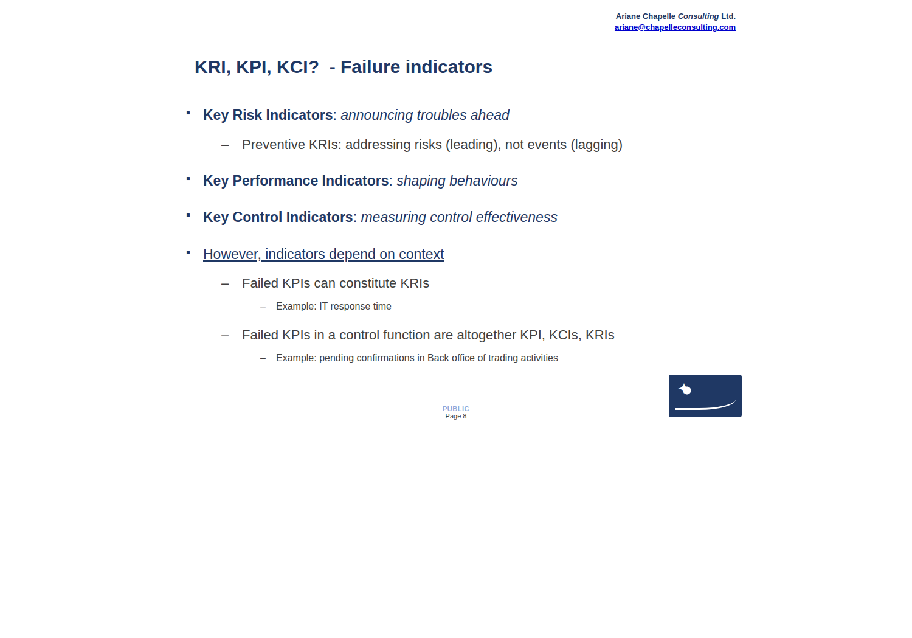Ariane Chapelle Consulting Ltd.
ariane@chapelleconsulting.com
KRI, KPI, KCI? - Failure indicators
Key Risk Indicators: announcing troubles ahead
Preventive KRIs: addressing risks (leading), not events (lagging)
Key Performance Indicators: shaping behaviours
Key Control Indicators: measuring control effectiveness
However, indicators depend on context
Failed KPIs can constitute KRIs
Example: IT response time
Failed KPIs in a control function are altogether KPI, KCIs, KRIs
Example: pending confirmations in Back office of trading activities
PUBLIC
Page 8
✦